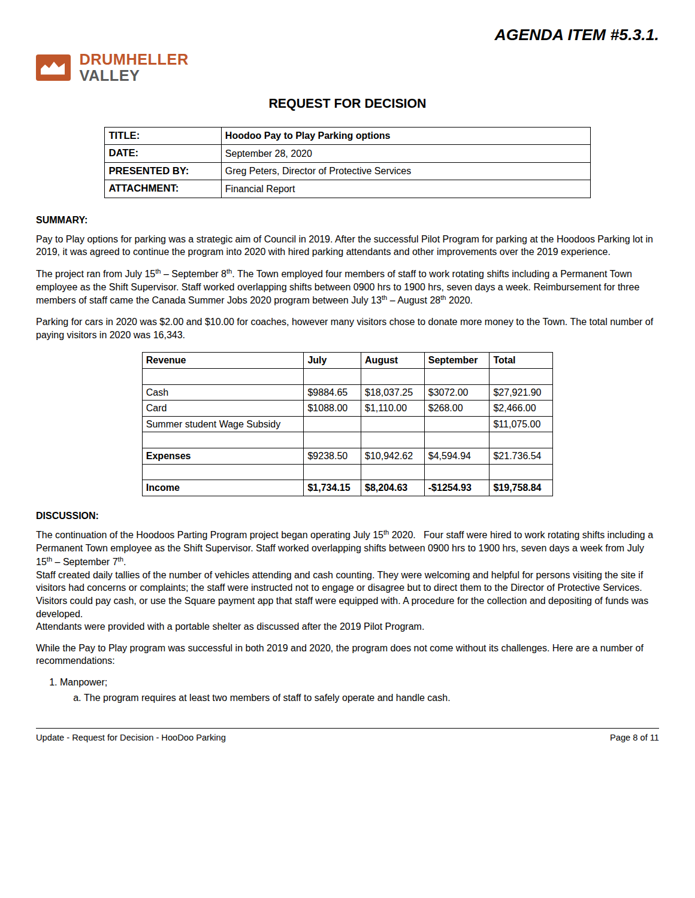AGENDA ITEM #5.3.1.
DRUMHELLER
VALLEY
REQUEST FOR DECISION
| TITLE: | Hoodoo Pay to Play Parking options |
| DATE: | September 28, 2020 |
| PRESENTED BY: | Greg Peters, Director of Protective Services |
| ATTACHMENT: | Financial Report |
SUMMARY:
Pay to Play options for parking was a strategic aim of Council in 2019. After the successful Pilot Program for parking at the Hoodoos Parking lot in 2019, it was agreed to continue the program into 2020 with hired parking attendants and other improvements over the 2019 experience.
The project ran from July 15th – September 8th. The Town employed four members of staff to work rotating shifts including a Permanent Town employee as the Shift Supervisor. Staff worked overlapping shifts between 0900 hrs to 1900 hrs, seven days a week. Reimbursement for three members of staff came the Canada Summer Jobs 2020 program between July 13th – August 28th 2020.
Parking for cars in 2020 was $2.00 and $10.00 for coaches, however many visitors chose to donate more money to the Town. The total number of paying visitors in 2020 was 16,343.
| Revenue | July | August | September | Total |
| --- | --- | --- | --- | --- |
| Cash | $9884.65 | $18,037.25 | $3072.00 | $27,921.90 |
| Card | $1088.00 | $1,110.00 | $268.00 | $2,466.00 |
| Summer student Wage Subsidy | | | | $11,075.00 |
| Expenses | $9238.50 | $10,942.62 | $4,594.94 | $21.736.54 |
| Income | $1,734.15 | $8,204.63 | -$1254.93 | $19,758.84 |
DISCUSSION:
The continuation of the Hoodoos Parting Program project began operating July 15th 2020. Four staff were hired to work rotating shifts including a Permanent Town employee as the Shift Supervisor. Staff worked overlapping shifts between 0900 hrs to 1900 hrs, seven days a week from July 15th – September 7th.
Staff created daily tallies of the number of vehicles attending and cash counting. They were welcoming and helpful for persons visiting the site if visitors had concerns or complaints; the staff were instructed not to engage or disagree but to direct them to the Director of Protective Services.
Visitors could pay cash, or use the Square payment app that staff were equipped with. A procedure for the collection and depositing of funds was developed.
Attendants were provided with a portable shelter as discussed after the 2019 Pilot Program.
While the Pay to Play program was successful in both 2019 and 2020, the program does not come without its challenges. Here are a number of recommendations:
Manpower;
The program requires at least two members of staff to safely operate and handle cash.
Update - Request for Decision - HooDoo Parking Page 8 of 11